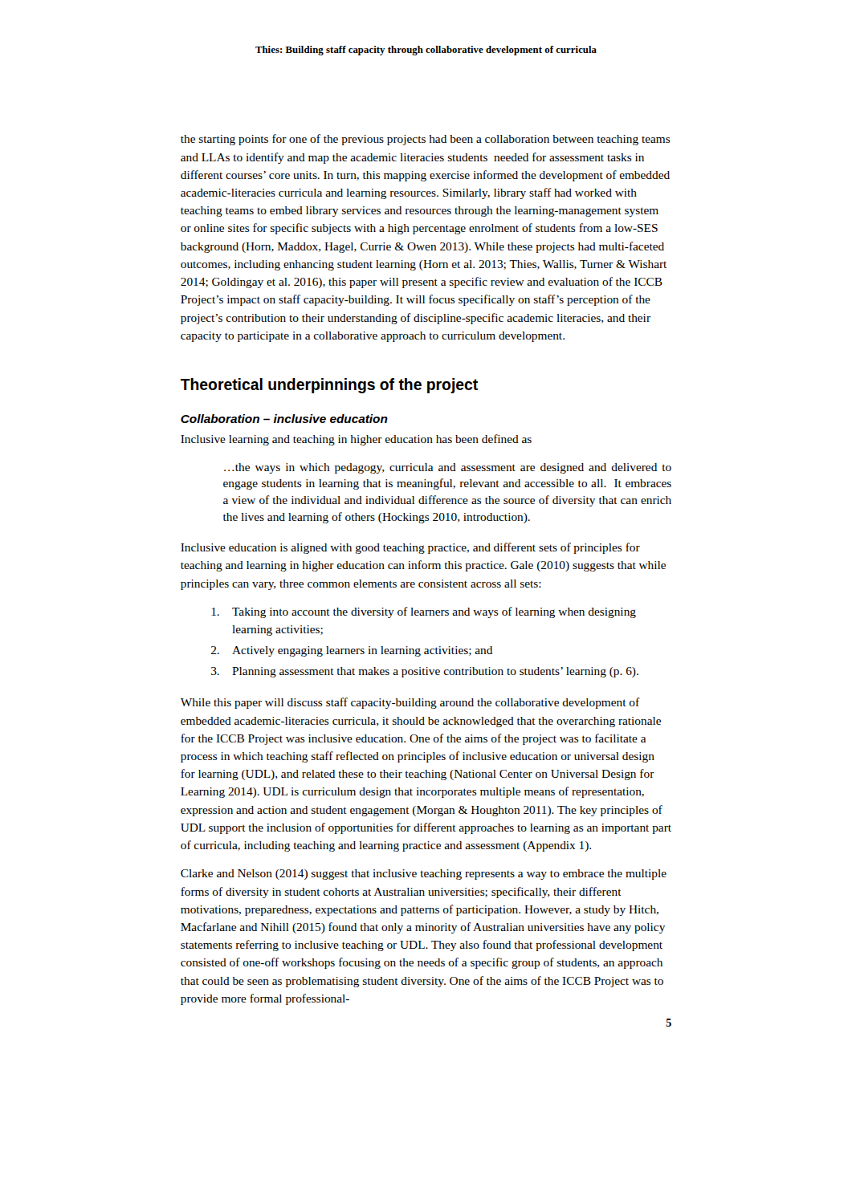Thies: Building staff capacity through collaborative development of curricula
the starting points for one of the previous projects had been a collaboration between teaching teams and LLAs to identify and map the academic literacies students needed for assessment tasks in different courses’ core units. In turn, this mapping exercise informed the development of embedded academic-literacies curricula and learning resources. Similarly, library staff had worked with teaching teams to embed library services and resources through the learning-management system or online sites for specific subjects with a high percentage enrolment of students from a low-SES background (Horn, Maddox, Hagel, Currie & Owen 2013). While these projects had multi-faceted outcomes, including enhancing student learning (Horn et al. 2013; Thies, Wallis, Turner & Wishart 2014; Goldingay et al. 2016), this paper will present a specific review and evaluation of the ICCB Project’s impact on staff capacity-building. It will focus specifically on staff’s perception of the project’s contribution to their understanding of discipline-specific academic literacies, and their capacity to participate in a collaborative approach to curriculum development.
Theoretical underpinnings of the project
Collaboration – inclusive education
Inclusive learning and teaching in higher education has been defined as
…the ways in which pedagogy, curricula and assessment are designed and delivered to engage students in learning that is meaningful, relevant and accessible to all. It embraces a view of the individual and individual difference as the source of diversity that can enrich the lives and learning of others (Hockings 2010, introduction).
Inclusive education is aligned with good teaching practice, and different sets of principles for teaching and learning in higher education can inform this practice. Gale (2010) suggests that while principles can vary, three common elements are consistent across all sets:
Taking into account the diversity of learners and ways of learning when designing learning activities;
Actively engaging learners in learning activities; and
Planning assessment that makes a positive contribution to students’ learning (p. 6).
While this paper will discuss staff capacity-building around the collaborative development of embedded academic-literacies curricula, it should be acknowledged that the overarching rationale for the ICCB Project was inclusive education. One of the aims of the project was to facilitate a process in which teaching staff reflected on principles of inclusive education or universal design for learning (UDL), and related these to their teaching (National Center on Universal Design for Learning 2014). UDL is curriculum design that incorporates multiple means of representation, expression and action and student engagement (Morgan & Houghton 2011). The key principles of UDL support the inclusion of opportunities for different approaches to learning as an important part of curricula, including teaching and learning practice and assessment (Appendix 1).
Clarke and Nelson (2014) suggest that inclusive teaching represents a way to embrace the multiple forms of diversity in student cohorts at Australian universities; specifically, their different motivations, preparedness, expectations and patterns of participation. However, a study by Hitch, Macfarlane and Nihill (2015) found that only a minority of Australian universities have any policy statements referring to inclusive teaching or UDL. They also found that professional development consisted of one-off workshops focusing on the needs of a specific group of students, an approach that could be seen as problematising student diversity. One of the aims of the ICCB Project was to provide more formal professional-
5